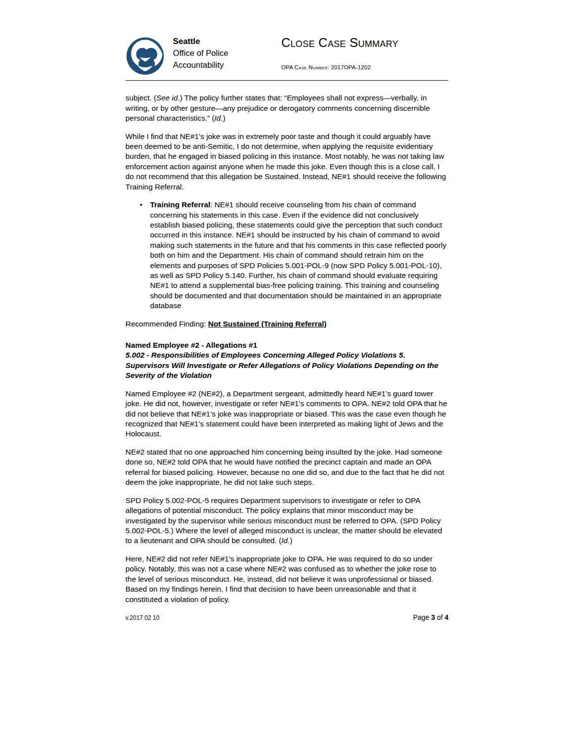Seattle
Office of Police
Accountability
Close Case Summary
OPA Case Number: 2017OPA-1202
subject. (See id.) The policy further states that: “Employees shall not express—verbally, in writing, or by other gesture—any prejudice or derogatory comments concerning discernible personal characteristics.” (Id.)
While I find that NE#1’s joke was in extremely poor taste and though it could arguably have been deemed to be anti-Semitic, I do not determine, when applying the requisite evidentiary burden, that he engaged in biased policing in this instance. Most notably, he was not taking law enforcement action against anyone when he made this joke. Even though this is a close call, I do not recommend that this allegation be Sustained. Instead, NE#1 should receive the following Training Referral.
•
Training Referral: NE#1 should receive counseling from his chain of command concerning his statements in this case. Even if the evidence did not conclusively establish biased policing, these statements could give the perception that such conduct occurred in this instance. NE#1 should be instructed by his chain of command to avoid making such statements in the future and that his comments in this case reflected poorly both on him and the Department. His chain of command should retrain him on the elements and purposes of SPD Policies 5.001-POL-9 (now SPD Policy 5.001-POL-10), as well as SPD Policy 5.140. Further, his chain of command should evaluate requiring NE#1 to attend a supplemental bias-free policing training. This training and counseling should be documented and that documentation should be maintained in an appropriate database
Recommended Finding: Not Sustained (Training Referral)
Named Employee #2 - Allegations #1
5.002 - Responsibilities of Employees Concerning Alleged Policy Violations 5. Supervisors Will Investigate or Refer Allegations of Policy Violations Depending on the Severity of the Violation
Named Employee #2 (NE#2), a Department sergeant, admittedly heard NE#1’s guard tower joke. He did not, however, investigate or refer NE#1’s comments to OPA. NE#2 told OPA that he did not believe that NE#1’s joke was inappropriate or biased. This was the case even though he recognized that NE#1’s statement could have been interpreted as making light of Jews and the Holocaust.
NE#2 stated that no one approached him concerning being insulted by the joke. Had someone done so, NE#2 told OPA that he would have notified the precinct captain and made an OPA referral for biased policing. However, because no one did so, and due to the fact that he did not deem the joke inappropriate, he did not take such steps.
SPD Policy 5.002-POL-5 requires Department supervisors to investigate or refer to OPA allegations of potential misconduct. The policy explains that minor misconduct may be investigated by the supervisor while serious misconduct must be referred to OPA. (SPD Policy 5.002-POL-5.) Where the level of alleged misconduct is unclear, the matter should be elevated to a lieutenant and OPA should be consulted. (Id.)
Here, NE#2 did not refer NE#1’s inappropriate joke to OPA. He was required to do so under policy. Notably, this was not a case where NE#2 was confused as to whether the joke rose to the level of serious misconduct. He, instead, did not believe it was unprofessional or biased. Based on my findings herein, I find that decision to have been unreasonable and that it constituted a violation of policy.
v.2017 02 10
Page 3 of 4